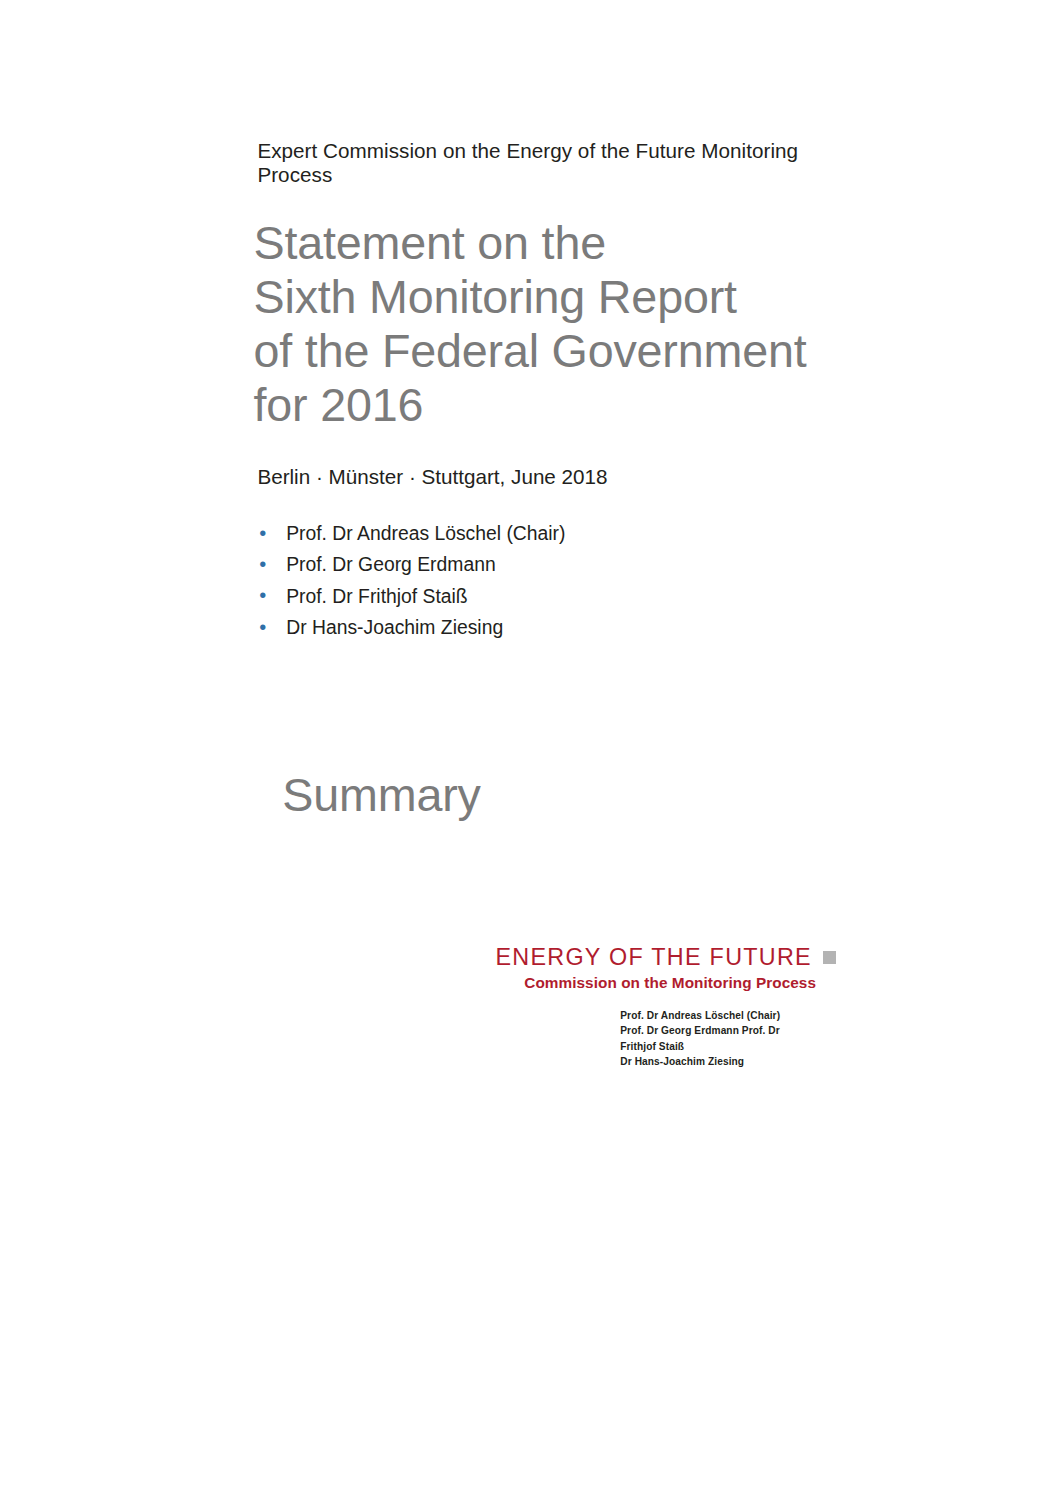Expert Commission on the Energy of the Future Monitoring Process
Statement on the
Sixth Monitoring Report
of the Federal Government
for 2016
Berlin · Münster · Stuttgart, June 2018
Prof. Dr Andreas Löschel (Chair)
Prof. Dr Georg Erdmann
Prof. Dr Frithjof Staiß
Dr Hans-Joachim Ziesing
Summary
ENERGY OF THE FUTURE
Commission on the Monitoring Process
Prof. Dr Andreas Löschel (Chair)
Prof. Dr Georg Erdmann Prof. Dr
Frithjof Staiß
Dr Hans-Joachim Ziesing